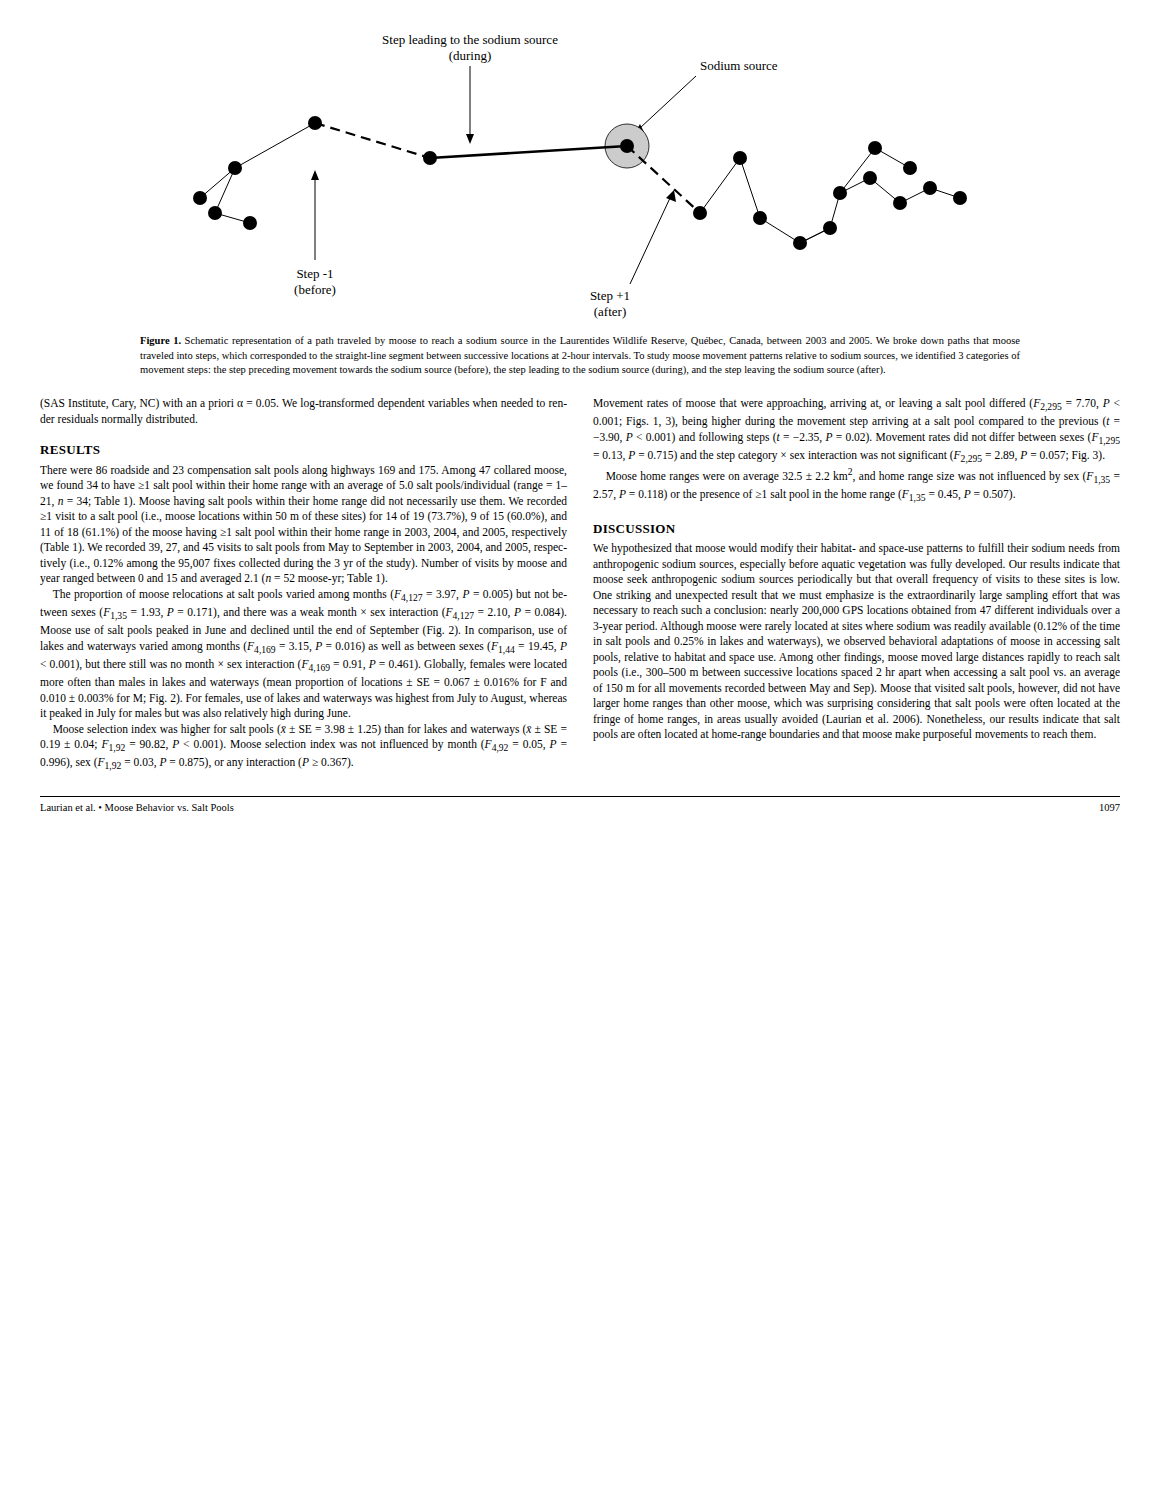Step leading to the sodium source (during) Sodium source Step -1 (before) Step +1 (after)
Figure 1. Schematic representation of a path traveled by moose to reach a sodium source in the Laurentides Wildlife Reserve, Québec, Canada, between 2003 and 2005. We broke down paths that moose traveled into steps, which corresponded to the straight-line segment between successive locations at 2-hour intervals. To study moose movement patterns relative to sodium sources, we identified 3 categories of movement steps: the step preceding movement towards the sodium source (before), the step leading to the sodium source (during), and the step leaving the sodium source (after).
(SAS Institute, Cary, NC) with an a priori α = 0.05. We log-transformed dependent variables when needed to render residuals normally distributed.
RESULTS
There were 86 roadside and 23 compensation salt pools along highways 169 and 175. Among 47 collared moose, we found 34 to have ≥1 salt pool within their home range with an average of 5.0 salt pools/individual (range = 1–21, n = 34; Table 1). Moose having salt pools within their home range did not necessarily use them. We recorded ≥1 visit to a salt pool (i.e., moose locations within 50 m of these sites) for 14 of 19 (73.7%), 9 of 15 (60.0%), and 11 of 18 (61.1%) of the moose having ≥1 salt pool within their home range in 2003, 2004, and 2005, respectively (Table 1). We recorded 39, 27, and 45 visits to salt pools from May to September in 2003, 2004, and 2005, respectively (i.e., 0.12% among the 95,007 fixes collected during the 3 yr of the study). Number of visits by moose and year ranged between 0 and 15 and averaged 2.1 (n = 52 moose-yr; Table 1).
The proportion of moose relocations at salt pools varied among months (F4,127 = 3.97, P = 0.005) but not between sexes (F1,35 = 1.93, P = 0.171), and there was a weak month × sex interaction (F4,127 = 2.10, P = 0.084). Moose use of salt pools peaked in June and declined until the end of September (Fig. 2). In comparison, use of lakes and waterways varied among months (F4,169 = 3.15, P = 0.016) as well as between sexes (F1,44 = 19.45, P < 0.001), but there still was no month × sex interaction (F4,169 = 0.91, P = 0.461). Globally, females were located more often than males in lakes and waterways (mean proportion of locations ± SE = 0.067 ± 0.016% for F and 0.010 ± 0.003% for M; Fig. 2). For females, use of lakes and waterways was highest from July to August, whereas it peaked in July for males but was also relatively high during June.
Moose selection index was higher for salt pools (x̄ ± SE = 3.98 ± 1.25) than for lakes and waterways (x̄ ± SE = 0.19 ± 0.04; F1,92 = 90.82, P < 0.001). Moose selection index was not influenced by month (F4,92 = 0.05, P = 0.996), sex (F1,92 = 0.03, P = 0.875), or any interaction (P ≥ 0.367).
Movement rates of moose that were approaching, arriving at, or leaving a salt pool differed (F2,295 = 7.70, P < 0.001; Figs. 1, 3), being higher during the movement step arriving at a salt pool compared to the previous (t = −3.90, P < 0.001) and following steps (t = −2.35, P = 0.02). Movement rates did not differ between sexes (F1,295 = 0.13, P = 0.715) and the step category × sex interaction was not significant (F2,295 = 2.89, P = 0.057; Fig. 3).
Moose home ranges were on average 32.5 ± 2.2 km2, and home range size was not influenced by sex (F1,35 = 2.57, P = 0.118) or the presence of ≥1 salt pool in the home range (F1,35 = 0.45, P = 0.507).
DISCUSSION
We hypothesized that moose would modify their habitat- and space-use patterns to fulfill their sodium needs from anthropogenic sodium sources, especially before aquatic vegetation was fully developed. Our results indicate that moose seek anthropogenic sodium sources periodically but that overall frequency of visits to these sites is low. One striking and unexpected result that we must emphasize is the extraordinarily large sampling effort that was necessary to reach such a conclusion: nearly 200,000 GPS locations obtained from 47 different individuals over a 3-year period. Although moose were rarely located at sites where sodium was readily available (0.12% of the time in salt pools and 0.25% in lakes and waterways), we observed behavioral adaptations of moose in accessing salt pools, relative to habitat and space use. Among other findings, moose moved large distances rapidly to reach salt pools (i.e., 300–500 m between successive locations spaced 2 hr apart when accessing a salt pool vs. an average of 150 m for all movements recorded between May and Sep). Moose that visited salt pools, however, did not have larger home ranges than other moose, which was surprising considering that salt pools were often located at the fringe of home ranges, in areas usually avoided (Laurian et al. 2006). Nonetheless, our results indicate that salt pools are often located at home-range boundaries and that moose make purposeful movements to reach them.
Laurian et al. • Moose Behavior vs. Salt Pools
1097